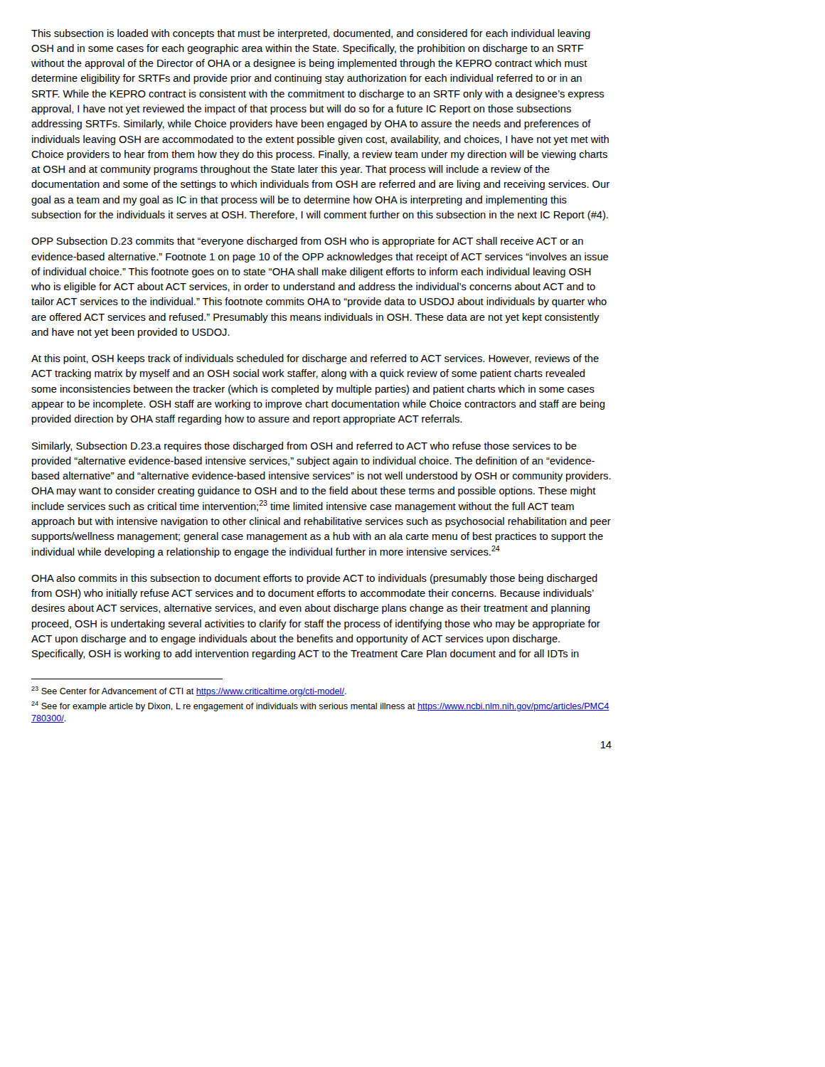This subsection is loaded with concepts that must be interpreted, documented, and considered for each individual leaving OSH and in some cases for each geographic area within the State. Specifically, the prohibition on discharge to an SRTF without the approval of the Director of OHA or a designee is being implemented through the KEPRO contract which must determine eligibility for SRTFs and provide prior and continuing stay authorization for each individual referred to or in an SRTF. While the KEPRO contract is consistent with the commitment to discharge to an SRTF only with a designee’s express approval, I have not yet reviewed the impact of that process but will do so for a future IC Report on those subsections addressing SRTFs. Similarly, while Choice providers have been engaged by OHA to assure the needs and preferences of individuals leaving OSH are accommodated to the extent possible given cost, availability, and choices, I have not yet met with Choice providers to hear from them how they do this process. Finally, a review team under my direction will be viewing charts at OSH and at community programs throughout the State later this year. That process will include a review of the documentation and some of the settings to which individuals from OSH are referred and are living and receiving services. Our goal as a team and my goal as IC in that process will be to determine how OHA is interpreting and implementing this subsection for the individuals it serves at OSH. Therefore, I will comment further on this subsection in the next IC Report (#4).
OPP Subsection D.23 commits that “everyone discharged from OSH who is appropriate for ACT shall receive ACT or an evidence-based alternative.” Footnote 1 on page 10 of the OPP acknowledges that receipt of ACT services “involves an issue of individual choice.” This footnote goes on to state “OHA shall make diligent efforts to inform each individual leaving OSH who is eligible for ACT about ACT services, in order to understand and address the individual’s concerns about ACT and to tailor ACT services to the individual.” This footnote commits OHA to “provide data to USDOJ about individuals by quarter who are offered ACT services and refused.” Presumably this means individuals in OSH. These data are not yet kept consistently and have not yet been provided to USDOJ.
At this point, OSH keeps track of individuals scheduled for discharge and referred to ACT services. However, reviews of the ACT tracking matrix by myself and an OSH social work staffer, along with a quick review of some patient charts revealed some inconsistencies between the tracker (which is completed by multiple parties) and patient charts which in some cases appear to be incomplete. OSH staff are working to improve chart documentation while Choice contractors and staff are being provided direction by OHA staff regarding how to assure and report appropriate ACT referrals.
Similarly, Subsection D.23.a requires those discharged from OSH and referred to ACT who refuse those services to be provided “alternative evidence-based intensive services,” subject again to individual choice. The definition of an “evidence-based alternative” and “alternative evidence-based intensive services” is not well understood by OSH or community providers. OHA may want to consider creating guidance to OSH and to the field about these terms and possible options. These might include services such as critical time intervention;23 time limited intensive case management without the full ACT team approach but with intensive navigation to other clinical and rehabilitative services such as psychosocial rehabilitation and peer supports/wellness management; general case management as a hub with an ala carte menu of best practices to support the individual while developing a relationship to engage the individual further in more intensive services.24
OHA also commits in this subsection to document efforts to provide ACT to individuals (presumably those being discharged from OSH) who initially refuse ACT services and to document efforts to accommodate their concerns. Because individuals’ desires about ACT services, alternative services, and even about discharge plans change as their treatment and planning proceed, OSH is undertaking several activities to clarify for staff the process of identifying those who may be appropriate for ACT upon discharge and to engage individuals about the benefits and opportunity of ACT services upon discharge. Specifically, OSH is working to add intervention regarding ACT to the Treatment Care Plan document and for all IDTs in
23 See Center for Advancement of CTI at https://www.criticaltime.org/cti-model/.
24 See for example article by Dixon, L re engagement of individuals with serious mental illness at https://www.ncbi.nlm.nih.gov/pmc/articles/PMC4780300/.
14